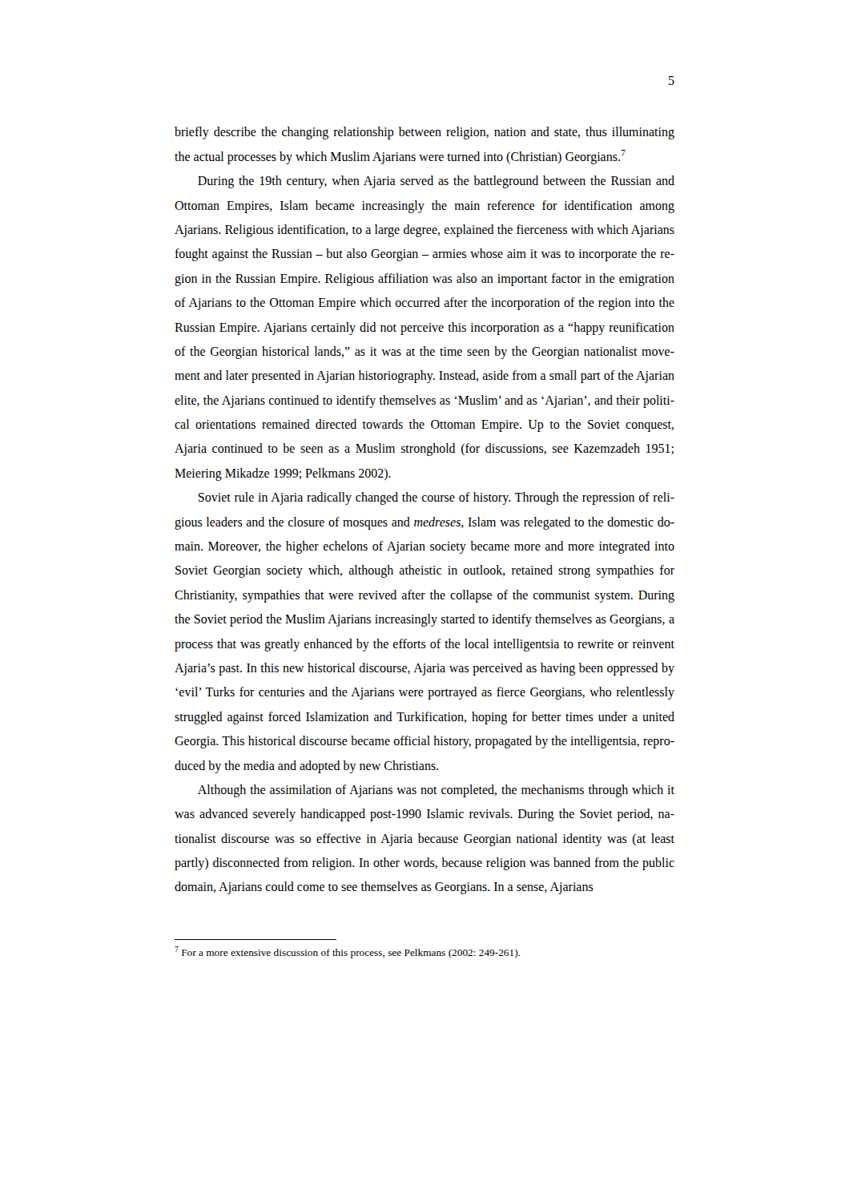5
briefly describe the changing relationship between religion, nation and state, thus illuminating the actual processes by which Muslim Ajarians were turned into (Christian) Georgians.7
During the 19th century, when Ajaria served as the battleground between the Russian and Ottoman Empires, Islam became increasingly the main reference for identification among Ajarians. Religious identification, to a large degree, explained the fierceness with which Ajarians fought against the Russian – but also Georgian – armies whose aim it was to incorporate the region in the Russian Empire. Religious affiliation was also an important factor in the emigration of Ajarians to the Ottoman Empire which occurred after the incorporation of the region into the Russian Empire. Ajarians certainly did not perceive this incorporation as a “happy reunification of the Georgian historical lands,” as it was at the time seen by the Georgian nationalist movement and later presented in Ajarian historiography. Instead, aside from a small part of the Ajarian elite, the Ajarians continued to identify themselves as ‘Muslim’ and as ‘Ajarian’, and their political orientations remained directed towards the Ottoman Empire. Up to the Soviet conquest, Ajaria continued to be seen as a Muslim stronghold (for discussions, see Kazemzadeh 1951; Meiering Mikadze 1999; Pelkmans 2002).
Soviet rule in Ajaria radically changed the course of history. Through the repression of religious leaders and the closure of mosques and medreses, Islam was relegated to the domestic domain. Moreover, the higher echelons of Ajarian society became more and more integrated into Soviet Georgian society which, although atheistic in outlook, retained strong sympathies for Christianity, sympathies that were revived after the collapse of the communist system. During the Soviet period the Muslim Ajarians increasingly started to identify themselves as Georgians, a process that was greatly enhanced by the efforts of the local intelligentsia to rewrite or reinvent Ajaria’s past. In this new historical discourse, Ajaria was perceived as having been oppressed by ‘evil’ Turks for centuries and the Ajarians were portrayed as fierce Georgians, who relentlessly struggled against forced Islamization and Turkification, hoping for better times under a united Georgia. This historical discourse became official history, propagated by the intelligentsia, reproduced by the media and adopted by new Christians.
Although the assimilation of Ajarians was not completed, the mechanisms through which it was advanced severely handicapped post-1990 Islamic revivals. During the Soviet period, nationalist discourse was so effective in Ajaria because Georgian national identity was (at least partly) disconnected from religion. In other words, because religion was banned from the public domain, Ajarians could come to see themselves as Georgians. In a sense, Ajarians
7 For a more extensive discussion of this process, see Pelkmans (2002: 249-261).